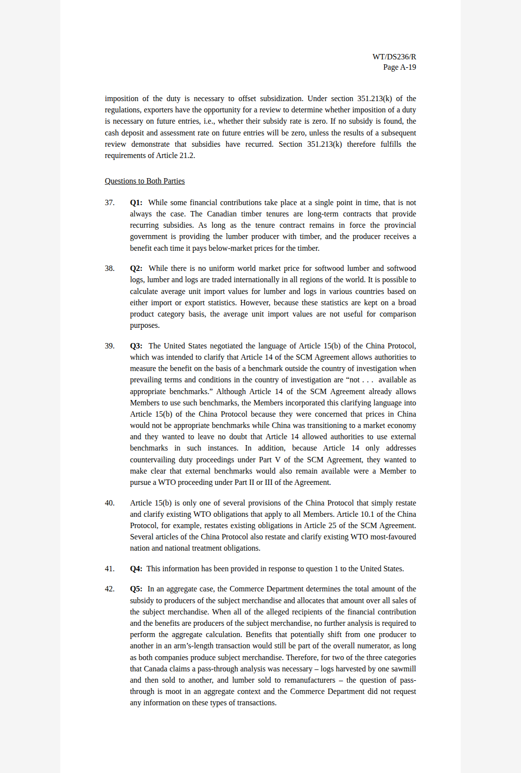WT/DS236/R Page A-19
imposition of the duty is necessary to offset subsidization. Under section 351.213(k) of the regulations, exporters have the opportunity for a review to determine whether imposition of a duty is necessary on future entries, i.e., whether their subsidy rate is zero. If no subsidy is found, the cash deposit and assessment rate on future entries will be zero, unless the results of a subsequent review demonstrate that subsidies have recurred. Section 351.213(k) therefore fulfills the requirements of Article 21.2.
Questions to Both Parties
37. Q1: While some financial contributions take place at a single point in time, that is not always the case. The Canadian timber tenures are long-term contracts that provide recurring subsidies. As long as the tenure contract remains in force the provincial government is providing the lumber producer with timber, and the producer receives a benefit each time it pays below-market prices for the timber.
38. Q2: While there is no uniform world market price for softwood lumber and softwood logs, lumber and logs are traded internationally in all regions of the world. It is possible to calculate average unit import values for lumber and logs in various countries based on either import or export statistics. However, because these statistics are kept on a broad product category basis, the average unit import values are not useful for comparison purposes.
39. Q3: The United States negotiated the language of Article 15(b) of the China Protocol, which was intended to clarify that Article 14 of the SCM Agreement allows authorities to measure the benefit on the basis of a benchmark outside the country of investigation when prevailing terms and conditions in the country of investigation are “not . . . available as appropriate benchmarks.” Although Article 14 of the SCM Agreement already allows Members to use such benchmarks, the Members incorporated this clarifying language into Article 15(b) of the China Protocol because they were concerned that prices in China would not be appropriate benchmarks while China was transitioning to a market economy and they wanted to leave no doubt that Article 14 allowed authorities to use external benchmarks in such instances. In addition, because Article 14 only addresses countervailing duty proceedings under Part V of the SCM Agreement, they wanted to make clear that external benchmarks would also remain available were a Member to pursue a WTO proceeding under Part II or III of the Agreement.
40. Article 15(b) is only one of several provisions of the China Protocol that simply restate and clarify existing WTO obligations that apply to all Members. Article 10.1 of the China Protocol, for example, restates existing obligations in Article 25 of the SCM Agreement. Several articles of the China Protocol also restate and clarify existing WTO most-favoured nation and national treatment obligations.
41. Q4: This information has been provided in response to question 1 to the United States.
42. Q5: In an aggregate case, the Commerce Department determines the total amount of the subsidy to producers of the subject merchandise and allocates that amount over all sales of the subject merchandise. When all of the alleged recipients of the financial contribution and the benefits are producers of the subject merchandise, no further analysis is required to perform the aggregate calculation. Benefits that potentially shift from one producer to another in an arm’s-length transaction would still be part of the overall numerator, as long as both companies produce subject merchandise. Therefore, for two of the three categories that Canada claims a pass-through analysis was necessary – logs harvested by one sawmill and then sold to another, and lumber sold to remanufacturers – the question of pass-through is moot in an aggregate context and the Commerce Department did not request any information on these types of transactions.